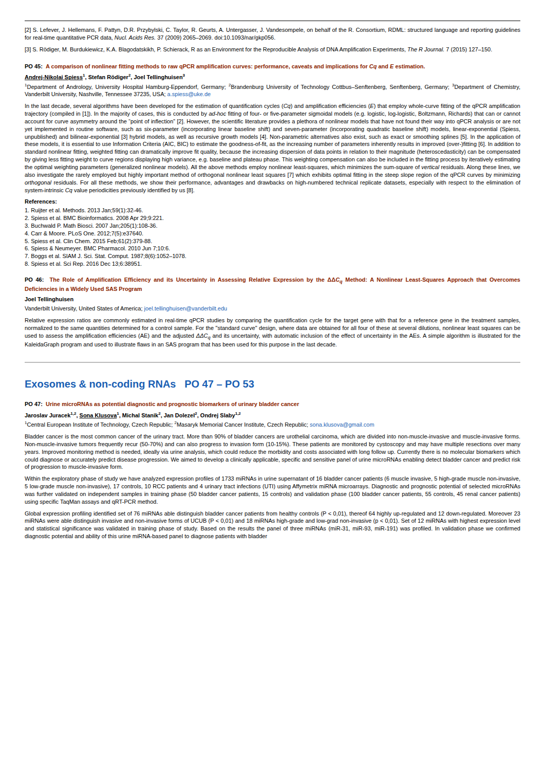[2] S. Lefever, J. Hellemans, F. Pattyn, D.R. Przybylski, C. Taylor, R. Geurts, A. Untergasser, J. Vandesompele, on behalf of the R. Consortium, RDML: structured language and reporting guidelines for real-time quantitative PCR data, Nucl. Acids Res. 37 (2009) 2065–2069. doi:10.1093/nar/gkp056.
[3] S. Rödiger, M. Burdukiewicz, K.A. Blagodatskikh, P. Schierack, R as an Environment for the Reproducible Analysis of DNA Amplification Experiments, The R Journal. 7 (2015) 127–150.
PO 45: A comparison of nonlinear fitting methods to raw qPCR amplification curves: performance, caveats and implications for Cq and E estimation.
Andrej-Nikolai Spiess1, Stefan Rödiger2, Joel Tellinghuisen3
1Department of Andrology, University Hospital Hamburg-Eppendorf, Germany; 2Brandenburg University of Technology Cottbus–Senftenberg, Senftenberg, Germany; 3Department of Chemistry, Vanderbilt University, Nashville, Tennessee 37235, USA; a.spiess@uke.de
In the last decade, several algorithms have been developed for the estimation of quantification cycles (Cq) and amplification efficiencies (E) that employ whole-curve fitting of the qPCR amplification trajectory (compiled in [1]). In the majority of cases, this is conducted by ad-hoc fitting of four- or five-parameter sigmoidal models (e.g. logistic, log-logistic, Boltzmann, Richards) that can or cannot account for curve asymmetry around the “point of inflection” [2]. However, the scientific literature provides a plethora of nonlinear models that have not found their way into qPCR analysis or are not yet implemented in routine software, such as six-parameter (incorporating linear baseline shift) and seven-parameter (incorporating quadratic baseline shift) models, linear-exponential (Spiess, unpublished) and bilinear-exponential [3] hybrid models, as well as recursive growth models [4]. Non-parametric alternatives also exist, such as exact or smoothing splines [5]. In the application of these models, it is essential to use Information Criteria (AIC, BIC) to estimate the goodness-of-fit, as the increasing number of parameters inherently results in improved (over-)fitting [6]. In addition to standard nonlinear fitting, weighted fitting can dramatically improve fit quality, because the increasing dispersion of data points in relation to their magnitude (heteroscedasticity) can be compensated by giving less fitting weight to curve regions displaying high variance, e.g. baseline and plateau phase. This weighting compensation can also be included in the fitting process by iteratively estimating the optimal weighting parameters (generalized nonlinear models). All the above methods employ nonlinear least-squares, which minimizes the sum-square of vertical residuals. Along these lines, we also investigate the rarely employed but highly important method of orthogonal nonlinear least squares [7] which exhibits optimal fitting in the steep slope region of the qPCR curves by minimizing orthogonal residuals. For all these methods, we show their performance, advantages and drawbacks on high-numbered technical replicate datasets, especially with respect to the elimination of system-intrinsic Cq value periodicities previously identified by us [8].
References:
1. Ruijter et al. Methods. 2013 Jan;59(1):32-46.
2. Spiess et al. BMC Bioinformatics. 2008 Apr 29;9:221.
3. Buchwald P. Math Biosci. 2007 Jan;205(1):108-36.
4. Carr & Moore. PLoS One. 2012;7(5):e37640.
5. Spiess et al. Clin Chem. 2015 Feb;61(2):379-88.
6. Spiess & Neumeyer. BMC Pharmacol. 2010 Jun 7;10:6.
7. Boggs et al. SIAM J. Sci. Stat. Comput. 1987;8(6):1052–1078.
8. Spiess et al. Sci Rep. 2016 Dec 13;6:38951.
PO 46: The Role of Amplification Efficiency and its Uncertainty in Assessing Relative Expression by the ΔΔCq Method: A Nonlinear Least-Squares Approach that Overcomes Deficiencies in a Widely Used SAS Program
Joel Tellinghuisen
Vanderbilt University, United States of America; joel.tellinghuisen@vanderbilt.edu
Relative expression ratios are commonly estimated in real-time qPCR studies by comparing the quantification cycle for the target gene with that for a reference gene in the treatment samples, normalized to the same quantities determined for a control sample. For the "standard curve" design, where data are obtained for all four of these at several dilutions, nonlinear least squares can be used to assess the amplification efficiencies (AE) and the adjusted ΔΔCq and its uncertainty, with automatic inclusion of the effect of uncertainty in the AEs. A simple algorithm is illustrated for the KaleidaGraph program and used to illustrate flaws in an SAS program that has been used for this purpose in the last decade.
Exosomes & non-coding RNAs PO 47 – PO 53
PO 47: Urine microRNAs as potential diagnostic and prognostic biomarkers of urinary bladder cancer
Jaroslav Juracek1,2, Sona Klusova1, Michal Stanik2, Jan Dolezel2, Ondrej Slaby1,2
1Central European Institute of Technology, Czech Republic; 2Masaryk Memorial Cancer Institute, Czech Republic; sona.klusova@gmail.com
Bladder cancer is the most common cancer of the urinary tract. More than 90% of bladder cancers are urothelial carcinoma, which are divided into non-muscle-invasive and muscle-invasive forms. Non-muscle-invasive tumors frequently recur (50-70%) and can also progress to invasion form (10-15%). These patients are monitored by cystoscopy and may have multiple resections over many years. Improved monitoring method is needed, ideally via urine analysis, which could reduce the morbidity and costs associated with long follow up. Currently there is no molecular biomarkers which could diagnose or accurately predict disease progression. We aimed to develop a clinically applicable, specific and sensitive panel of urine microRNAs enabling detect bladder cancer and predict risk of progression to muscle-invasive form.
Within the exploratory phase of study we have analyzed expression profiles of 1733 miRNAs in urine supernatant of 16 bladder cancer patients (6 muscle invasive, 5 high-grade muscle non-invasive, 5 low-grade muscle non-invasive), 17 controls, 10 RCC patients and 4 urinary tract infections (UTI) using Affymetrix miRNA microarrays. Diagnostic and prognostic potential of selected microRNAs was further validated on independent samples in training phase (50 bladder cancer patients, 15 controls) and validation phase (100 bladder cancer patients, 55 controls, 45 renal cancer patients) using specific TaqMan assays and qRT-PCR method.
Global expression profiling identified set of 76 miRNAs able distinguish bladder cancer patients from healthy controls (P < 0,01), thereof 64 highly up-regulated and 12 down-regulated. Moreover 23 miRNAs were able distinguish invasive and non-invasive forms of UCUB (P < 0,01) and 18 miRNAs high-grade and low-grad non-invasive (p < 0,01). Set of 12 miRNAs with highest expression level and statistical significance was validated in training phase of study. Based on the results the panel of three miRNAs (miR-31, miR-93, miR-191) was profiled. In validation phase we confirmed diagnostic potential and ability of this urine miRNA-based panel to diagnose patients with bladder